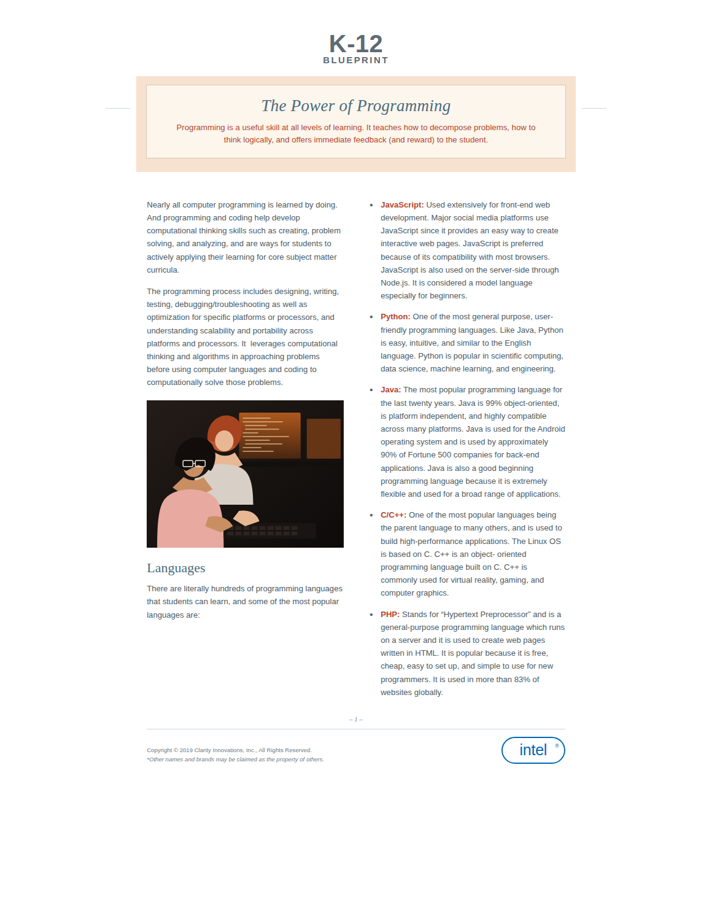K-12 BLUEPRINT
The Power of Programming
Programming is a useful skill at all levels of learning. It teaches how to decompose problems, how to think logically, and offers immediate feedback (and reward) to the student.
Nearly all computer programming is learned by doing. And programming and coding help develop computational thinking skills such as creating, problem solving, and analyzing, and are ways for students to actively applying their learning for core subject matter curricula.
The programming process includes designing, writing, testing, debugging/troubleshooting as well as optimization for specific platforms or processors, and understanding scalability and portability across platforms and processors. It leverages computational thinking and algorithms in approaching problems before using computer languages and coding to computationally solve those problems.
Languages
There are literally hundreds of programming languages that students can learn, and some of the most popular languages are:
JavaScript: Used extensively for front-end web development. Major social media platforms use JavaScript since it provides an easy way to create interactive web pages. JavaScript is preferred because of its compatibility with most browsers. JavaScript is also used on the server-side through Node.js. It is considered a model language especially for beginners.
Python: One of the most general purpose, user- friendly programming languages. Like Java, Python is easy, intuitive, and similar to the English language. Python is popular in scientific computing, data science, machine learning, and engineering.
Java: The most popular programming language for the last twenty years. Java is 99% object-oriented, is platform independent, and highly compatible across many platforms. Java is used for the Android operating system and is used by approximately 90% of Fortune 500 companies for back-end applications. Java is also a good beginning programming language because it is extremely flexible and used for a broad range of applications.
C/C++: One of the most popular languages being the parent language to many others, and is used to build high-performance applications. The Linux OS is based on C. C++ is an object- oriented programming language built on C. C++ is commonly used for virtual reality, gaming, and computer graphics.
PHP: Stands for “Hypertext Preprocessor” and is a general-purpose programming language which runs on a server and it is used to create web pages written in HTML. It is popular because it is free, cheap, easy to set up, and simple to use for new programmers. It is used in more than 83% of websites globally.
– 1 –
Copyright © 2019 Clarity Innovations, Inc., All Rights Reserved.
*Other names and brands may be claimed as the property of others.
intel®